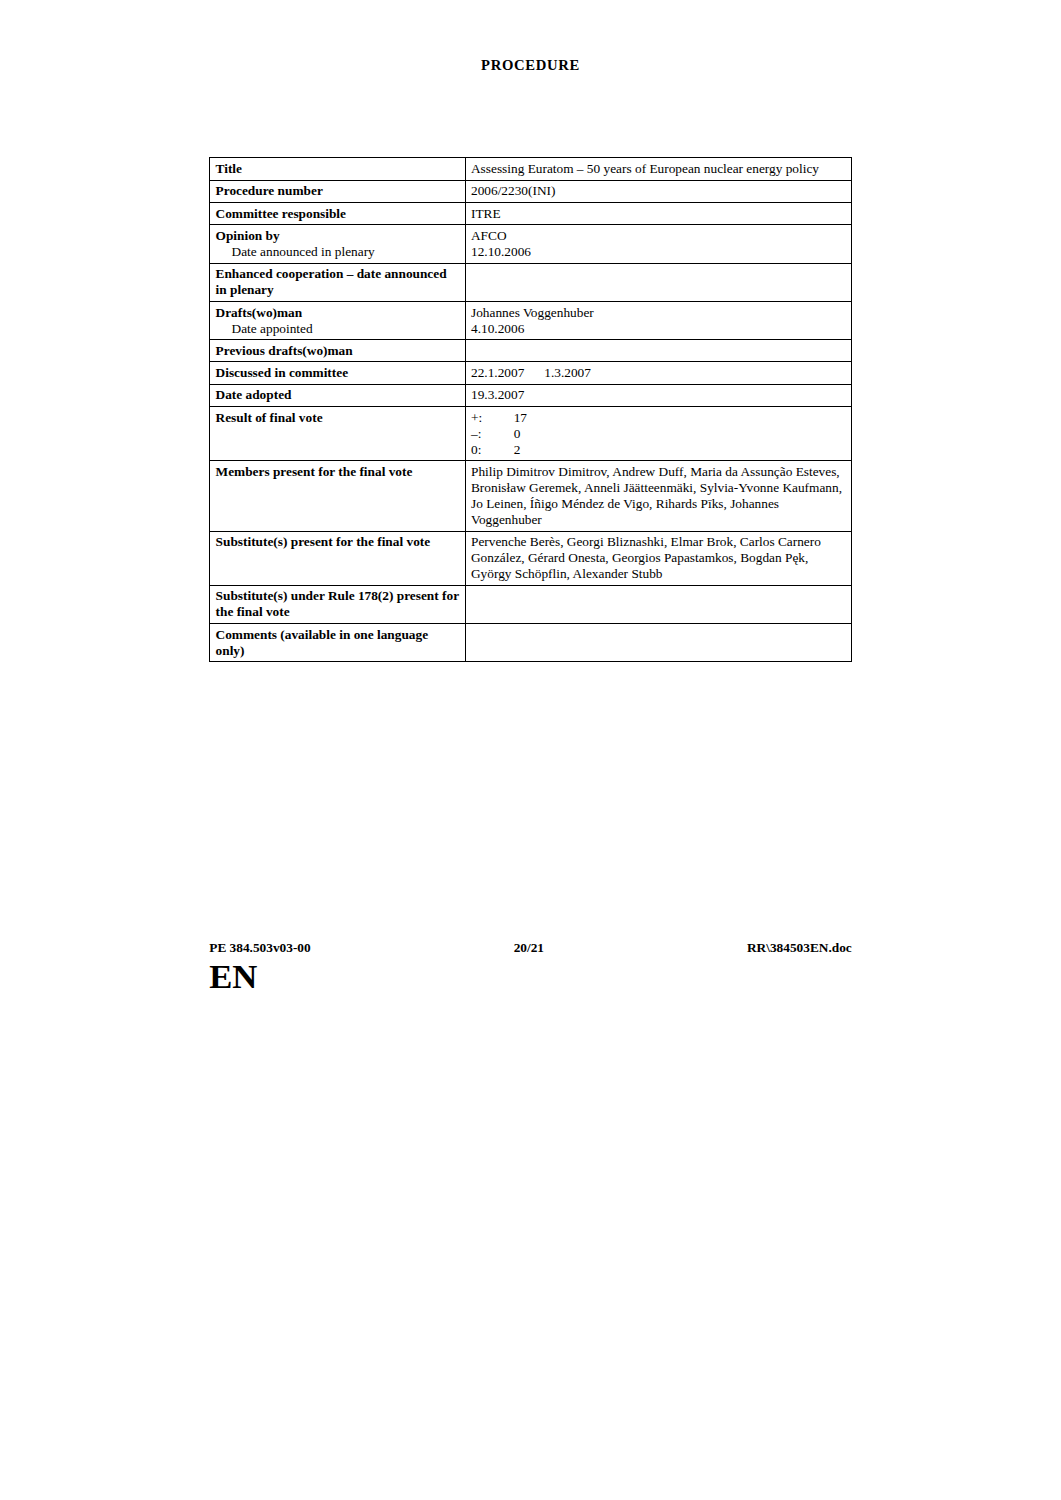PROCEDURE
| Title | Assessing Euratom – 50 years of European nuclear energy policy |
| Procedure number | 2006/2230(INI) |
| Committee responsible | ITRE |
| Opinion by Date announced in plenary | AFCO 12.10.2006 |
| Enhanced cooperation – date announced in plenary | |
| Drafts(wo)man Date appointed | Johannes Voggenhuber 4.10.2006 |
| Previous drafts(wo)man | |
| Discussed in committee | 22.1.2007 1.3.2007 |
| Date adopted | 19.3.2007 |
| Result of final vote | +: 17 –: 0 0: 2 |
| Members present for the final vote | Philip Dimitrov Dimitrov, Andrew Duff, Maria da Assunção Esteves, Bronisław Geremek, Anneli Jäätteenmäki, Sylvia-Yvonne Kaufmann, Jo Leinen, Íñigo Méndez de Vigo, Rihards Pīks, Johannes Voggenhuber |
| Substitute(s) present for the final vote | Pervenche Berès, Georgi Bliznashki, Elmar Brok, Carlos Carnero González, Gérard Onesta, Georgios Papastamkos, Bogdan Pęk, György Schöpflin, Alexander Stubb |
| Substitute(s) under Rule 178(2) present for the final vote | |
| Comments (available in one language only) | |
PE 384.503v03-00 20/21 RR\384503EN.doc
EN